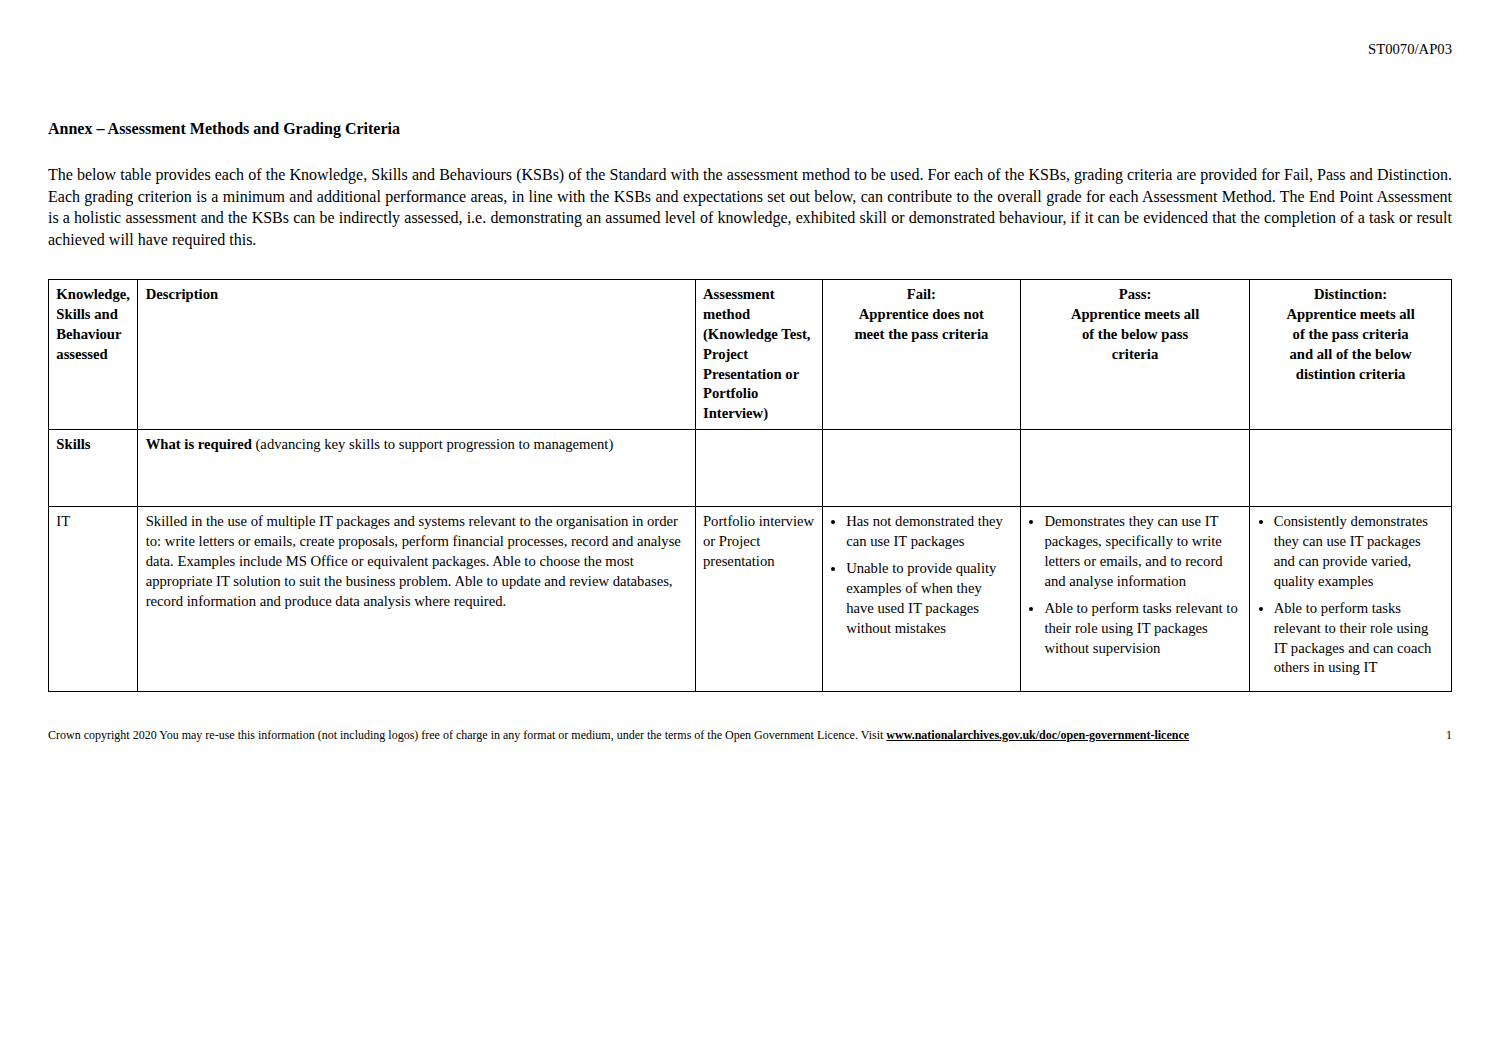ST0070/AP03
Annex – Assessment Methods and Grading Criteria
The below table provides each of the Knowledge, Skills and Behaviours (KSBs) of the Standard with the assessment method to be used. For each of the KSBs, grading criteria are provided for Fail, Pass and Distinction. Each grading criterion is a minimum and additional performance areas, in line with the KSBs and expectations set out below, can contribute to the overall grade for each Assessment Method. The End Point Assessment is a holistic assessment and the KSBs can be indirectly assessed, i.e. demonstrating an assumed level of knowledge, exhibited skill or demonstrated behaviour, if it can be evidenced that the completion of a task or result achieved will have required this.
| Knowledge, Skills and Behaviour assessed | Description | Assessment method (Knowledge Test, Project Presentation or Portfolio Interview) | Fail: Apprentice does not meet the pass criteria | Pass: Apprentice meets all of the below pass criteria | Distinction: Apprentice meets all of the pass criteria and all of the below distintion criteria |
| --- | --- | --- | --- | --- | --- |
| Skills | What is required (advancing key skills to support progression to management) | | | | |
| IT | Skilled in the use of multiple IT packages and systems relevant to the organisation in order to: write letters or emails, create proposals, perform financial processes, record and analyse data. Examples include MS Office or equivalent packages. Able to choose the most appropriate IT solution to suit the business problem. Able to update and review databases, record information and produce data analysis where required. | Portfolio interview or Project presentation | Has not demonstrated they can use IT packages Unable to provide quality examples of when they have used IT packages without mistakes | Demonstrates they can use IT packages, specifically to write letters or emails, and to record and analyse information Able to perform tasks relevant to their role using IT packages without supervision | Consistently demonstrates they can use IT packages and can provide varied, quality examples Able to perform tasks relevant to their role using IT packages and can coach others in using IT |
Crown copyright 2020 You may re-use this information (not including logos) free of charge in any format or medium, under the terms of the Open Government Licence. Visit www.nationalarchives.gov.uk/doc/open-government-licence 1